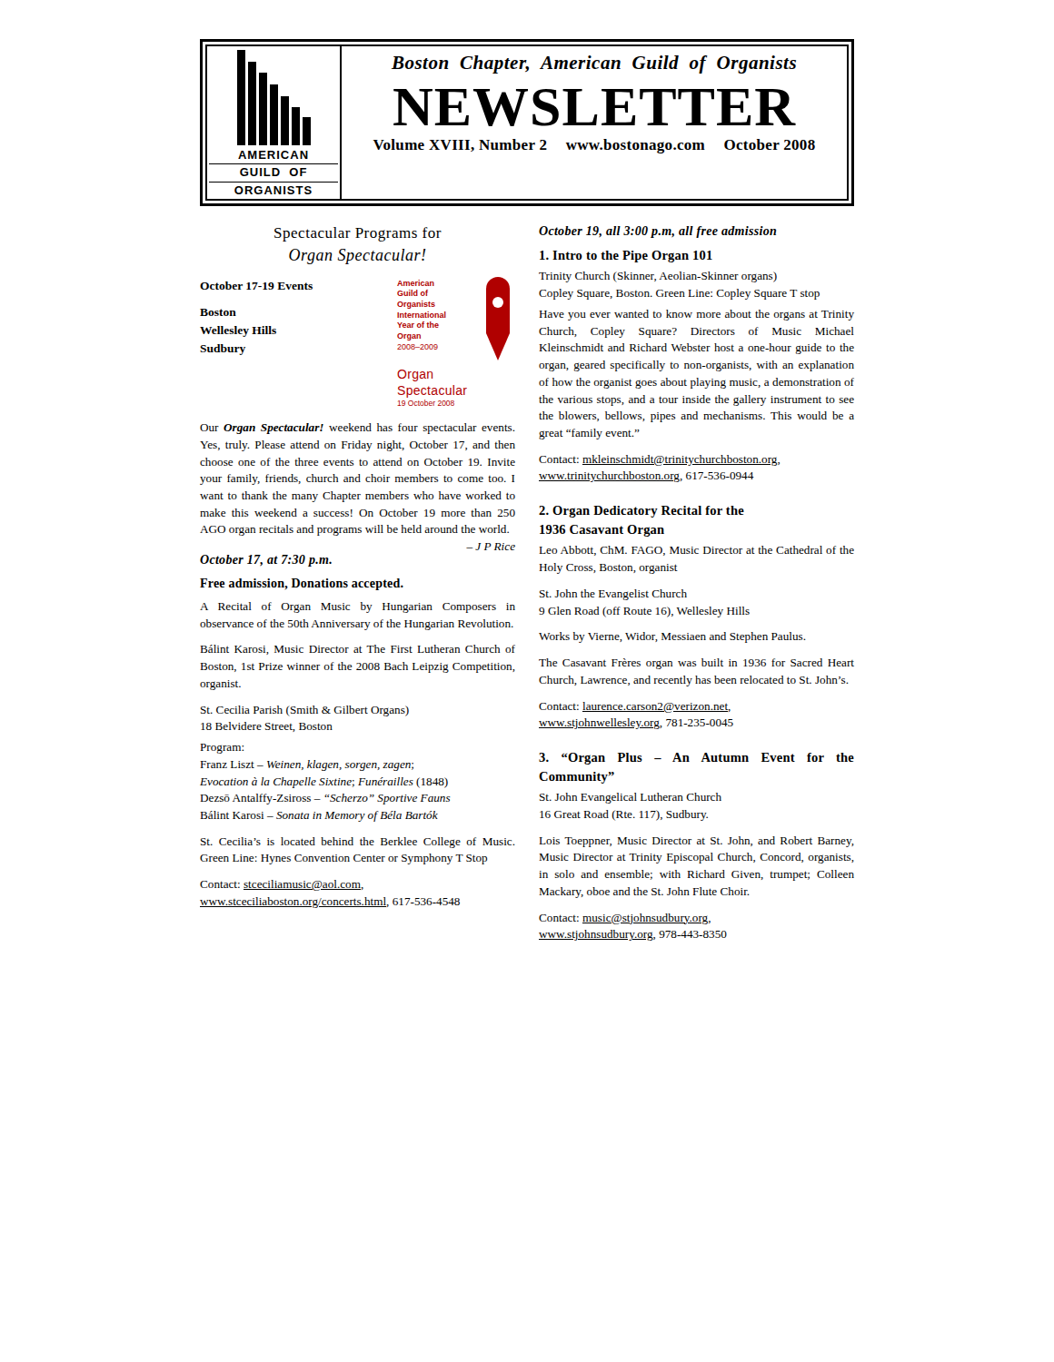AMERICAN
GUILD OF
ORGANISTS
Boston Chapter, American Guild of Organists
NEWSLETTER
Volume XVIII, Number 2 www.bostonago.com October 2008
Spectacular Programs for
Organ Spectacular!
October 17-19 Events
Boston
Wellesley Hills
Sudbury
American
Guild of
Organists
International
Year of the
Organ
2008–2009
Organ
Spectacular
19 October 2008
Our Organ Spectacular! weekend has four spectacular events. Yes, truly. Please attend on Friday night, October 17, and then choose one of the three events to attend on October 19. Invite your family, friends, church and choir members to come too. I want to thank the many Chapter members who have worked to make this weekend a success! On October 19 more than 250 AGO organ recitals and programs will be held around the world. – J P Rice
October 17, at 7:30 p.m.
Free admission, Donations accepted.
A Recital of Organ Music by Hungarian Composers in observance of the 50th Anniversary of the Hungarian Revolution.
Bálint Karosi, Music Director at The First Lutheran Church of Boston, 1st Prize winner of the 2008 Bach Leipzig Competition, organist.
St. Cecilia Parish (Smith & Gilbert Organs)
18 Belvidere Street, Boston
Program:
Franz Liszt – Weinen, klagen, sorgen, zagen;
Evocation à la Chapelle Sixtine; Funérailles (1848)
Dezsō Antalffy-Zsiross – “Scherzo” Sportive Fauns
Bálint Karosi – Sonata in Memory of Béla Bartók
St. Cecilia’s is located behind the Berklee College of Music. Green Line: Hynes Convention Center or Symphony T Stop
Contact: stceciliamusic@aol.com,
www.stceciliaboston.org/concerts.html, 617-536-4548
October 19, all 3:00 p.m, all free admission
1. Intro to the Pipe Organ 101
Trinity Church (Skinner, Aeolian-Skinner organs)
Copley Square, Boston. Green Line: Copley Square T stop
Have you ever wanted to know more about the organs at Trinity Church, Copley Square? Directors of Music Michael Kleinschmidt and Richard Webster host a one-hour guide to the organ, geared specifically to non-organists, with an explanation of how the organist goes about playing music, a demonstration of the various stops, and a tour inside the gallery instrument to see the blowers, bellows, pipes and mechanisms. This would be a great “family event.”
Contact: mkleinschmidt@trinitychurchboston.org,
www.trinitychurchboston.org, 617-536-0944
2. Organ Dedicatory Recital for the
1936 Casavant Organ
Leo Abbott, ChM. FAGO, Music Director at the Cathedral of the Holy Cross, Boston, organist
St. John the Evangelist Church
9 Glen Road (off Route 16), Wellesley Hills
Works by Vierne, Widor, Messiaen and Stephen Paulus.
The Casavant Frères organ was built in 1936 for Sacred Heart Church, Lawrence, and recently has been relocated to St. John’s.
Contact: laurence.carson2@verizon.net,
www.stjohnwellesley.org, 781-235-0045
3. “Organ Plus – An Autumn Event for the Community”
St. John Evangelical Lutheran Church
16 Great Road (Rte. 117), Sudbury.
Lois Toeppner, Music Director at St. John, and Robert Barney, Music Director at Trinity Episcopal Church, Concord, organists, in solo and ensemble; with Richard Given, trumpet; Colleen Mackary, oboe and the St. John Flute Choir.
Contact: music@stjohnsudbury.org,
www.stjohnsudbury.org, 978-443-8350